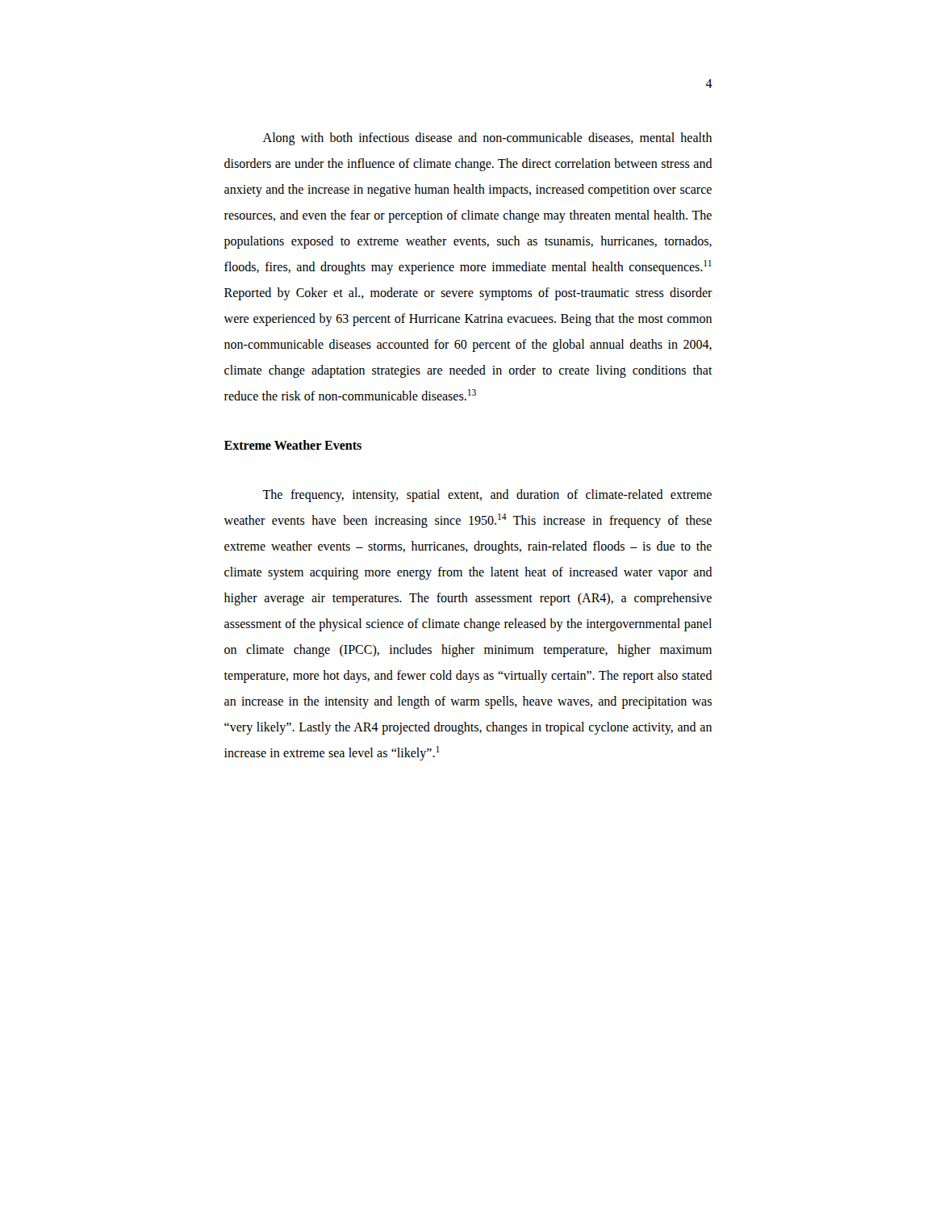4
Along with both infectious disease and non-communicable diseases, mental health disorders are under the influence of climate change. The direct correlation between stress and anxiety and the increase in negative human health impacts, increased competition over scarce resources, and even the fear or perception of climate change may threaten mental health. The populations exposed to extreme weather events, such as tsunamis, hurricanes, tornados, floods, fires, and droughts may experience more immediate mental health consequences.11 Reported by Coker et al., moderate or severe symptoms of post-traumatic stress disorder were experienced by 63 percent of Hurricane Katrina evacuees. Being that the most common non-communicable diseases accounted for 60 percent of the global annual deaths in 2004, climate change adaptation strategies are needed in order to create living conditions that reduce the risk of non-communicable diseases.13
Extreme Weather Events
The frequency, intensity, spatial extent, and duration of climate-related extreme weather events have been increasing since 1950.14 This increase in frequency of these extreme weather events – storms, hurricanes, droughts, rain-related floods – is due to the climate system acquiring more energy from the latent heat of increased water vapor and higher average air temperatures. The fourth assessment report (AR4), a comprehensive assessment of the physical science of climate change released by the intergovernmental panel on climate change (IPCC), includes higher minimum temperature, higher maximum temperature, more hot days, and fewer cold days as “virtually certain”. The report also stated an increase in the intensity and length of warm spells, heave waves, and precipitation was “very likely”. Lastly the AR4 projected droughts, changes in tropical cyclone activity, and an increase in extreme sea level as “likely”.1